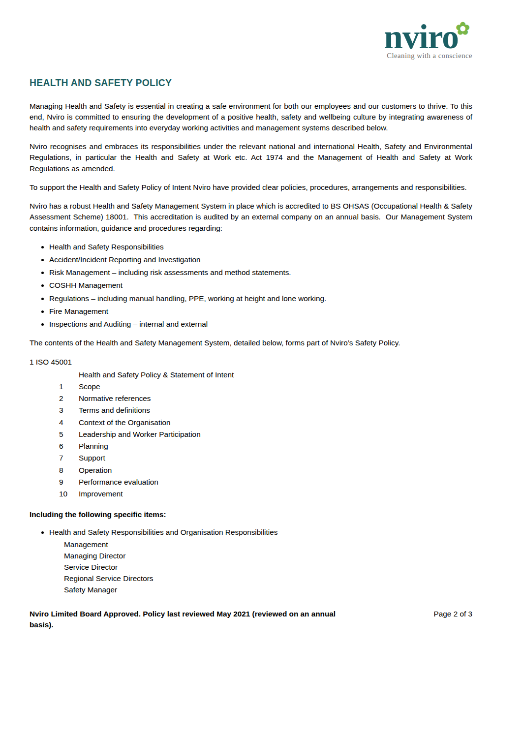nviro✿
Cleaning with a conscience
HEALTH AND SAFETY POLICY
Managing Health and Safety is essential in creating a safe environment for both our employees and our customers to thrive. To this end, Nviro is committed to ensuring the development of a positive health, safety and wellbeing culture by integrating awareness of health and safety requirements into everyday working activities and management systems described below.
Nviro recognises and embraces its responsibilities under the relevant national and international Health, Safety and Environmental Regulations, in particular the Health and Safety at Work etc. Act 1974 and the Management of Health and Safety at Work Regulations as amended.
To support the Health and Safety Policy of Intent Nviro have provided clear policies, procedures, arrangements and responsibilities.
Nviro has a robust Health and Safety Management System in place which is accredited to BS OHSAS (Occupational Health & Safety Assessment Scheme) 18001. This accreditation is audited by an external company on an annual basis. Our Management System contains information, guidance and procedures regarding:
Health and Safety Responsibilities
Accident/Incident Reporting and Investigation
Risk Management – including risk assessments and method statements.
COSHH Management
Regulations – including manual handling, PPE, working at height and lone working.
Fire Management
Inspections and Auditing – internal and external
The contents of the Health and Safety Management System, detailed below, forms part of Nviro’s Safety Policy.
1 ISO 45001
| | Health and Safety Policy & Statement of Intent |
| 1 | Scope |
| 2 | Normative references |
| 3 | Terms and definitions |
| 4 | Context of the Organisation |
| 5 | Leadership and Worker Participation |
| 6 | Planning |
| 7 | Support |
| 8 | Operation |
| 9 | Performance evaluation |
| 10 | Improvement |
Including the following specific items:
Health and Safety Responsibilities and Organisation Responsibilities
Management
Managing Director
Service Director
Regional Service Directors
Safety Manager
Nviro Limited Board Approved. Policy last reviewed May 2021 (reviewed on an annual basis).
Page 2 of 3